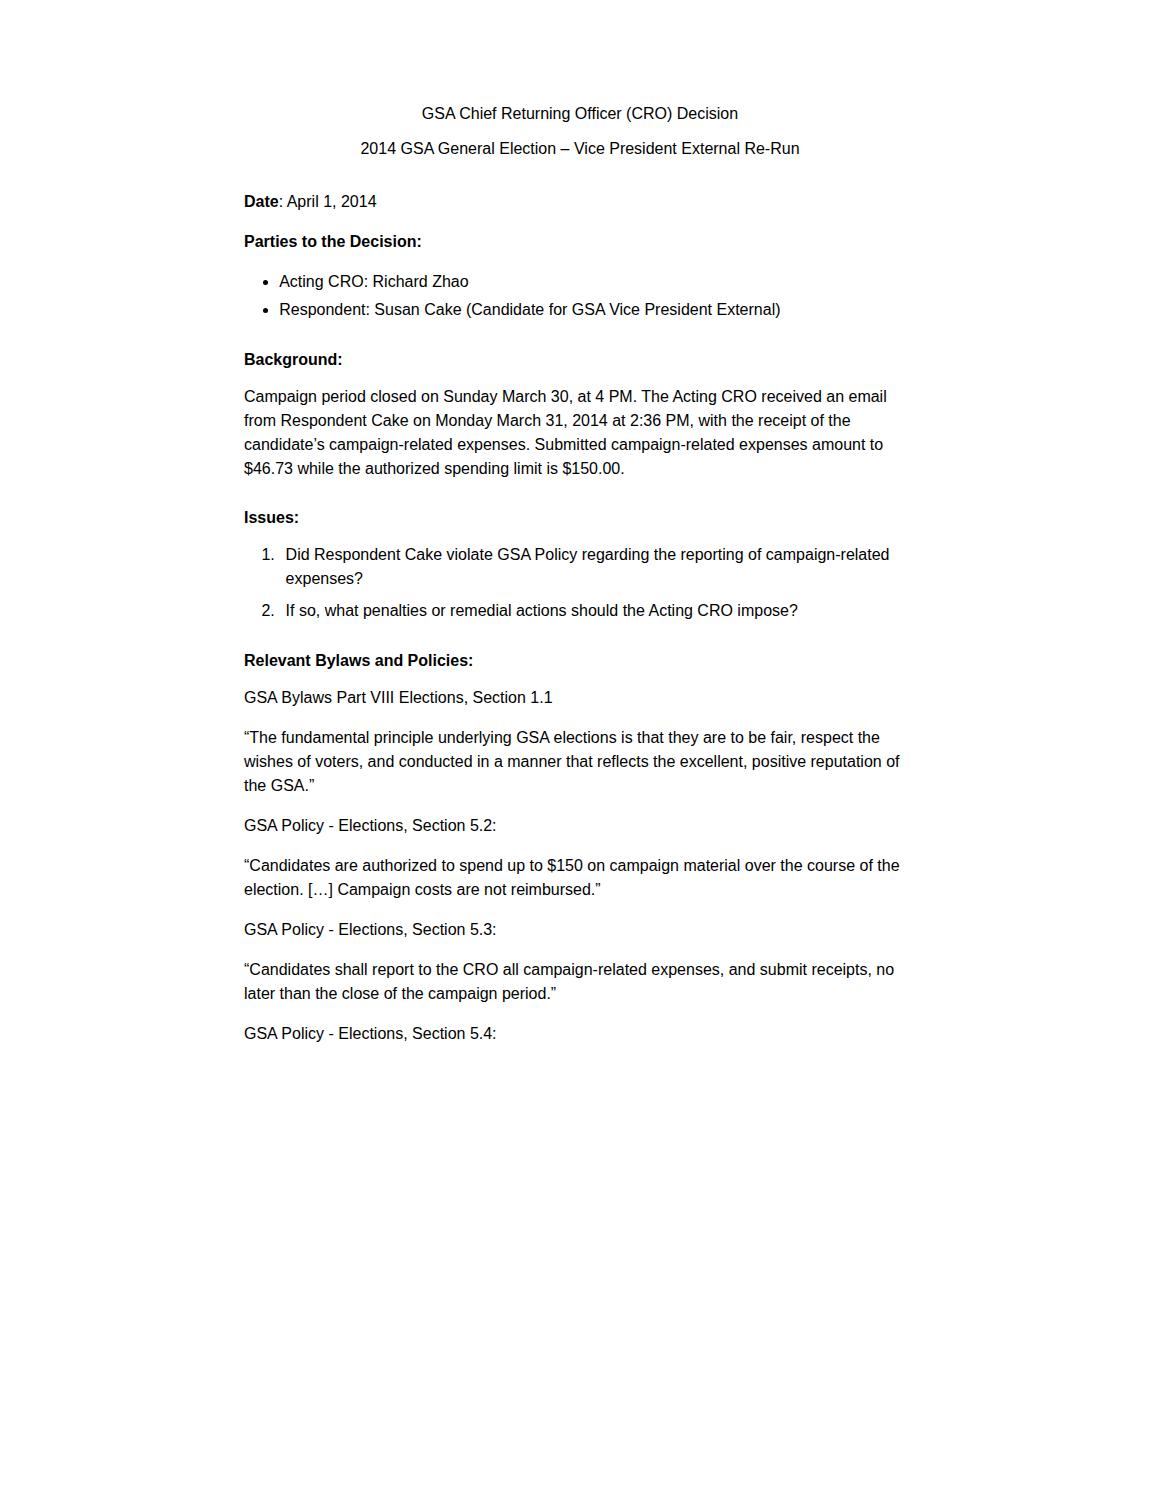GSA Chief Returning Officer (CRO) Decision
2014 GSA General Election – Vice President External Re-Run
Date: April 1, 2014
Parties to the Decision:
Acting CRO: Richard Zhao
Respondent: Susan Cake (Candidate for GSA Vice President External)
Background:
Campaign period closed on Sunday March 30, at 4 PM. The Acting CRO received an email from Respondent Cake on Monday March 31, 2014 at 2:36 PM, with the receipt of the candidate’s campaign-related expenses. Submitted campaign-related expenses amount to $46.73 while the authorized spending limit is $150.00.
Issues:
Did Respondent Cake violate GSA Policy regarding the reporting of campaign-related expenses?
If so, what penalties or remedial actions should the Acting CRO impose?
Relevant Bylaws and Policies:
GSA Bylaws Part VIII Elections, Section 1.1
“The fundamental principle underlying GSA elections is that they are to be fair, respect the wishes of voters, and conducted in a manner that reflects the excellent, positive reputation of the GSA.”
GSA Policy - Elections, Section 5.2:
“Candidates are authorized to spend up to $150 on campaign material over the course of the election. […] Campaign costs are not reimbursed.”
GSA Policy - Elections, Section 5.3:
“Candidates shall report to the CRO all campaign-related expenses, and submit receipts, no later than the close of the campaign period.”
GSA Policy - Elections, Section 5.4: